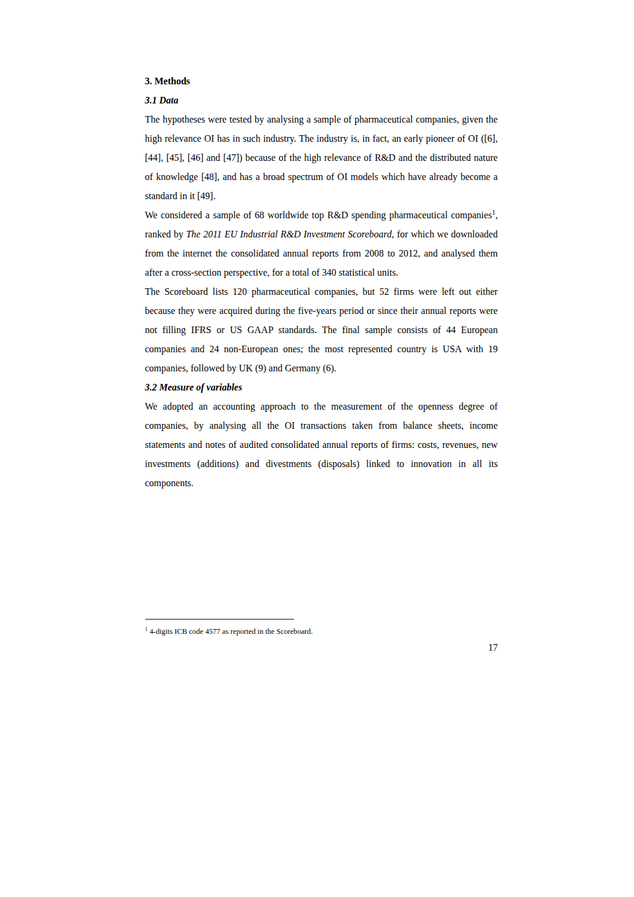3. Methods
3.1 Data
The hypotheses were tested by analysing a sample of pharmaceutical companies, given the high relevance OI has in such industry. The industry is, in fact, an early pioneer of OI ([6], [44], [45], [46] and [47]) because of the high relevance of R&D and the distributed nature of knowledge [48], and has a broad spectrum of OI models which have already become a standard in it [49].
We considered a sample of 68 worldwide top R&D spending pharmaceutical companies1, ranked by The 2011 EU Industrial R&D Investment Scoreboard, for which we downloaded from the internet the consolidated annual reports from 2008 to 2012, and analysed them after a cross-section perspective, for a total of 340 statistical units.
The Scoreboard lists 120 pharmaceutical companies, but 52 firms were left out either because they were acquired during the five-years period or since their annual reports were not filling IFRS or US GAAP standards. The final sample consists of 44 European companies and 24 non-European ones; the most represented country is USA with 19 companies, followed by UK (9) and Germany (6).
3.2 Measure of variables
We adopted an accounting approach to the measurement of the openness degree of companies, by analysing all the OI transactions taken from balance sheets, income statements and notes of audited consolidated annual reports of firms: costs, revenues, new investments (additions) and divestments (disposals) linked to innovation in all its components.
1 4-digits ICB code 4577 as reported in the Scoreboard.
17